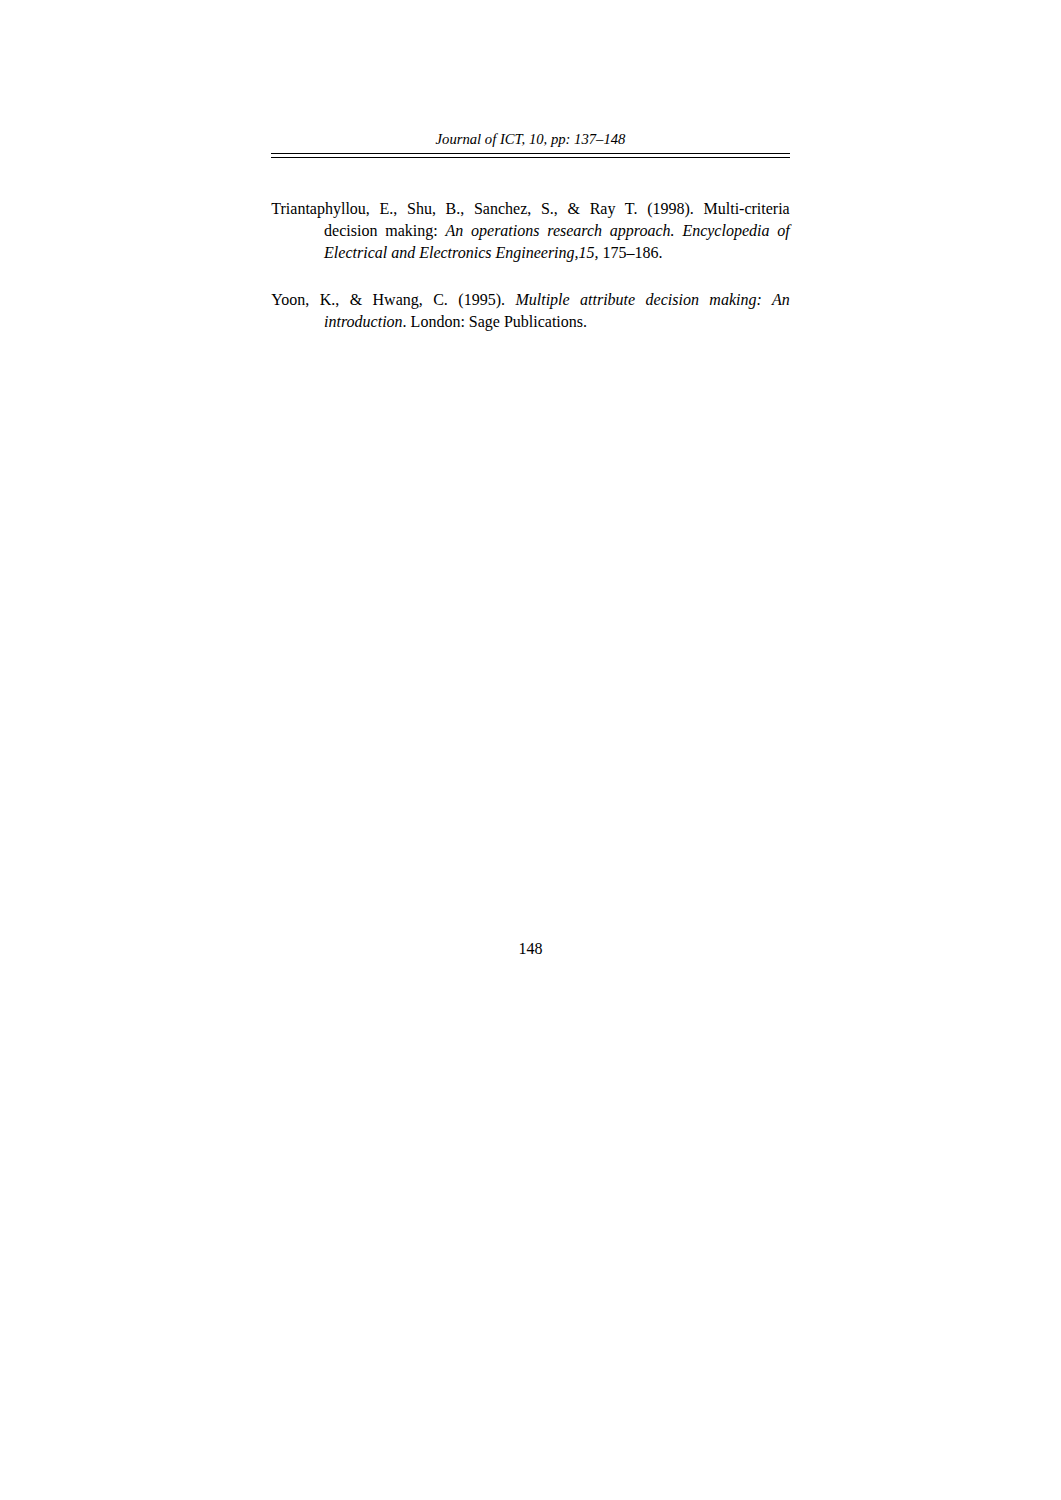Journal of ICT, 10, pp: 137–148
Triantaphyllou, E., Shu, B., Sanchez, S., & Ray T. (1998). Multi-criteria decision making: An operations research approach. Encyclopedia of Electrical and Electronics Engineering,15, 175–186.
Yoon, K., & Hwang, C. (1995). Multiple attribute decision making: An introduction. London: Sage Publications.
148